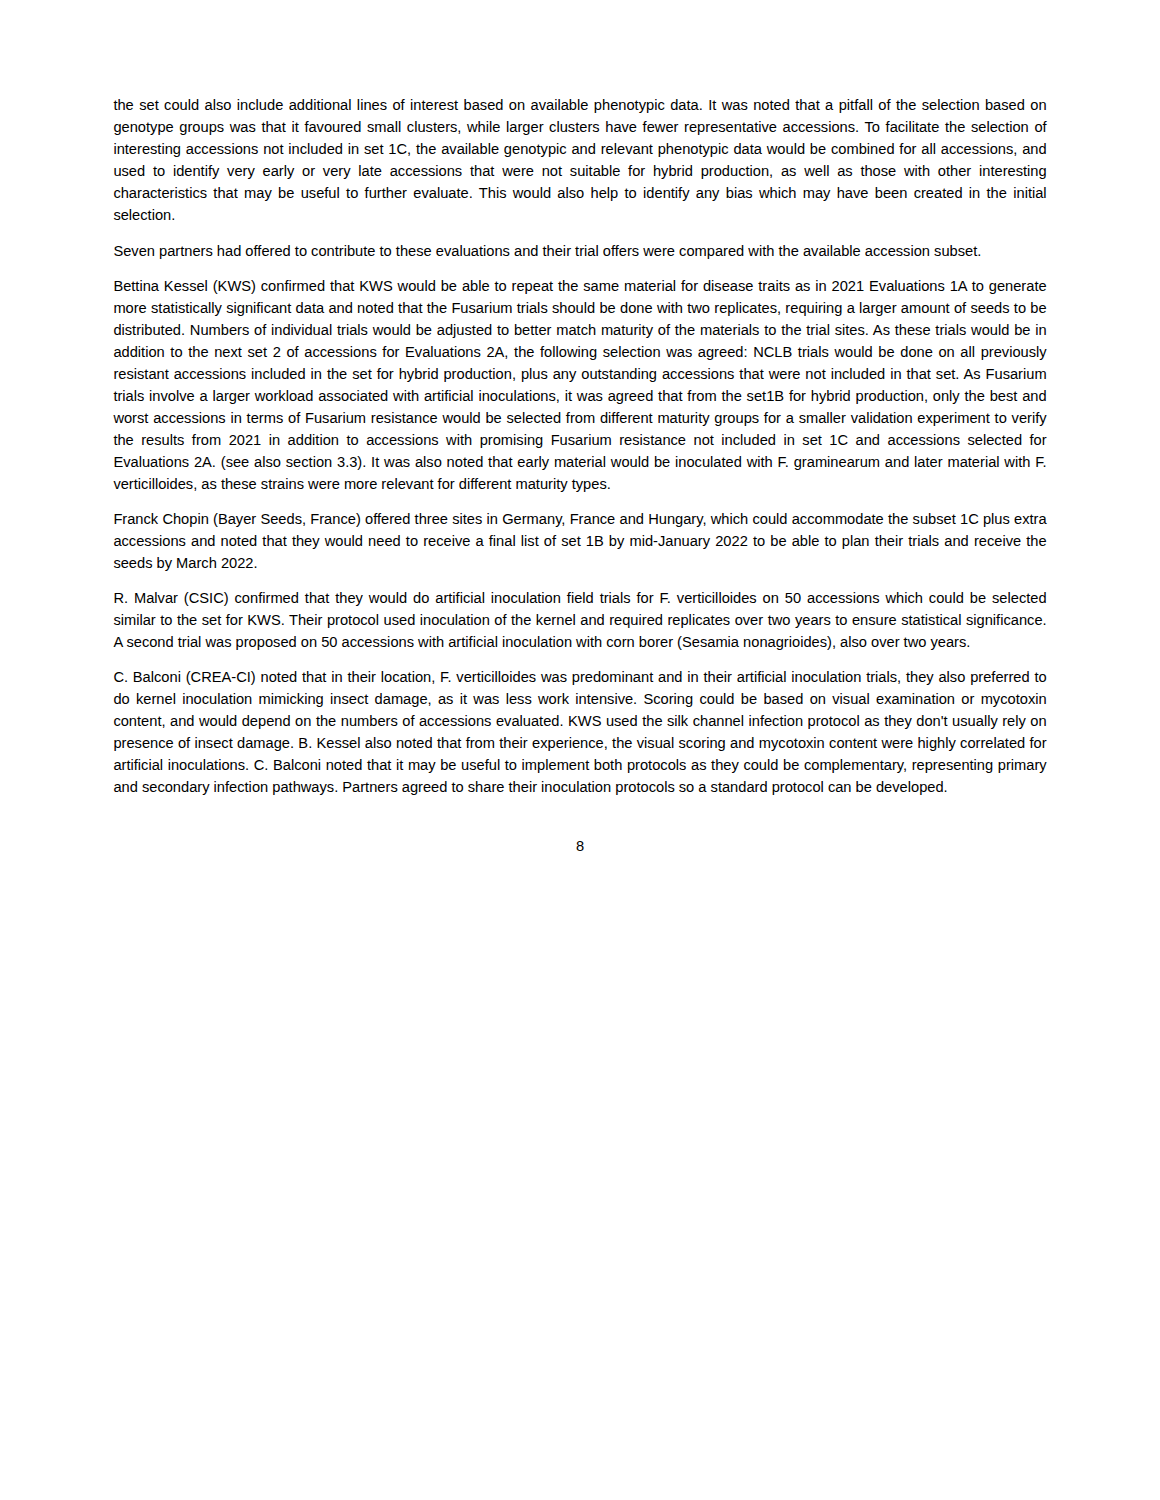the set could also include additional lines of interest based on available phenotypic data. It was noted that a pitfall of the selection based on genotype groups was that it favoured small clusters, while larger clusters have fewer representative accessions. To facilitate the selection of interesting accessions not included in set 1C, the available genotypic and relevant phenotypic data would be combined for all accessions, and used to identify very early or very late accessions that were not suitable for hybrid production, as well as those with other interesting characteristics that may be useful to further evaluate. This would also help to identify any bias which may have been created in the initial selection.
Seven partners had offered to contribute to these evaluations and their trial offers were compared with the available accession subset.
Bettina Kessel (KWS) confirmed that KWS would be able to repeat the same material for disease traits as in 2021 Evaluations 1A to generate more statistically significant data and noted that the Fusarium trials should be done with two replicates, requiring a larger amount of seeds to be distributed. Numbers of individual trials would be adjusted to better match maturity of the materials to the trial sites. As these trials would be in addition to the next set 2 of accessions for Evaluations 2A, the following selection was agreed: NCLB trials would be done on all previously resistant accessions included in the set for hybrid production, plus any outstanding accessions that were not included in that set. As Fusarium trials involve a larger workload associated with artificial inoculations, it was agreed that from the set1B for hybrid production, only the best and worst accessions in terms of Fusarium resistance would be selected from different maturity groups for a smaller validation experiment to verify the results from 2021 in addition to accessions with promising Fusarium resistance not included in set 1C and accessions selected for Evaluations 2A. (see also section 3.3). It was also noted that early material would be inoculated with F. graminearum and later material with F. verticilloides, as these strains were more relevant for different maturity types.
Franck Chopin (Bayer Seeds, France) offered three sites in Germany, France and Hungary, which could accommodate the subset 1C plus extra accessions and noted that they would need to receive a final list of set 1B by mid-January 2022 to be able to plan their trials and receive the seeds by March 2022.
R. Malvar (CSIC) confirmed that they would do artificial inoculation field trials for F. verticilloides on 50 accessions which could be selected similar to the set for KWS. Their protocol used inoculation of the kernel and required replicates over two years to ensure statistical significance. A second trial was proposed on 50 accessions with artificial inoculation with corn borer (Sesamia nonagrioides), also over two years.
C. Balconi (CREA-CI) noted that in their location, F. verticilloides was predominant and in their artificial inoculation trials, they also preferred to do kernel inoculation mimicking insect damage, as it was less work intensive. Scoring could be based on visual examination or mycotoxin content, and would depend on the numbers of accessions evaluated. KWS used the silk channel infection protocol as they don't usually rely on presence of insect damage. B. Kessel also noted that from their experience, the visual scoring and mycotoxin content were highly correlated for artificial inoculations. C. Balconi noted that it may be useful to implement both protocols as they could be complementary, representing primary and secondary infection pathways. Partners agreed to share their inoculation protocols so a standard protocol can be developed.
8